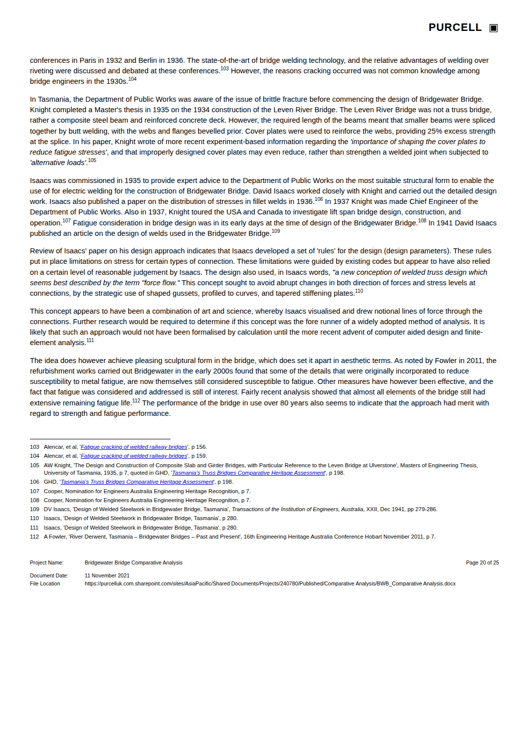PURCELL ▣
conferences in Paris in 1932 and Berlin in 1936. The state-of-the-art of bridge welding technology, and the relative advantages of welding over riveting were discussed and debated at these conferences.103 However, the reasons cracking occurred was not common knowledge among bridge engineers in the 1930s.104
In Tasmania, the Department of Public Works was aware of the issue of brittle fracture before commencing the design of Bridgewater Bridge. Knight completed a Master's thesis in 1935 on the 1934 construction of the Leven River Bridge. The Leven River Bridge was not a truss bridge, rather a composite steel beam and reinforced concrete deck. However, the required length of the beams meant that smaller beams were spliced together by butt welding, with the webs and flanges bevelled prior. Cover plates were used to reinforce the webs, providing 25% excess strength at the splice. In his paper, Knight wrote of more recent experiment-based information regarding the 'importance of shaping the cover plates to reduce fatigue stresses', and that improperly designed cover plates may even reduce, rather than strengthen a welded joint when subjected to 'alternative loads'.105
Isaacs was commissioned in 1935 to provide expert advice to the Department of Public Works on the most suitable structural form to enable the use of for electric welding for the construction of Bridgewater Bridge. David Isaacs worked closely with Knight and carried out the detailed design work. Isaacs also published a paper on the distribution of stresses in fillet welds in 1936.106 In 1937 Knight was made Chief Engineer of the Department of Public Works. Also in 1937, Knight toured the USA and Canada to investigate lift span bridge design, construction, and operation.107 Fatigue consideration in bridge design was in its early days at the time of design of the Bridgewater Bridge.108 In 1941 David Isaacs published an article on the design of welds used in the Bridgewater Bridge.109
Review of Isaacs' paper on his design approach indicates that Isaacs developed a set of 'rules' for the design (design parameters). These rules put in place limitations on stress for certain types of connection. These limitations were guided by existing codes but appear to have also relied on a certain level of reasonable judgement by Isaacs. The design also used, in Isaacs words, "a new conception of welded truss design which seems best described by the term "force flow." This concept sought to avoid abrupt changes in both direction of forces and stress levels at connections, by the strategic use of shaped gussets, profiled to curves, and tapered stiffening plates.110
This concept appears to have been a combination of art and science, whereby Isaacs visualised and drew notional lines of force through the connections. Further research would be required to determine if this concept was the fore runner of a widely adopted method of analysis. It is likely that such an approach would not have been formalised by calculation until the more recent advent of computer aided design and finite-element analysis.111
The idea does however achieve pleasing sculptural form in the bridge, which does set it apart in aesthetic terms. As noted by Fowler in 2011, the refurbishment works carried out Bridgewater in the early 2000s found that some of the details that were originally incorporated to reduce susceptibility to metal fatigue, are now themselves still considered susceptible to fatigue. Other measures have however been effective, and the fact that fatigue was considered and addressed is still of interest. Fairly recent analysis showed that almost all elements of the bridge still had extensive remaining fatigue life.112 The performance of the bridge in use over 80 years also seems to indicate that the approach had merit with regard to strength and fatigue performance.
Alencar, et al, 'Fatigue cracking of welded railway bridges', p 156.
Alencar, et al, 'Fatigue cracking of welded railway bridges', p 159.
AW Knight, 'The Design and Construction of Composite Slab and Girder Bridges, with Particular Reference to the Leven Bridge at Ulverstone', Masters of Engineering Thesis, University of Tasmania, 1935, p 7, quoted in GHD, 'Tasmania's Truss Bridges Comparative Heritage Assessment', p 198.
GHD, 'Tasmania's Truss Bridges Comparative Heritage Assessment', p 198.
Cooper, Nomination for Engineers Australia Engineering Heritage Recognition, p 7.
Cooper, Nomination for Engineers Australia Engineering Heritage Recognition, p 7.
DV Isaacs, 'Design of Welded Steelwork in Bridgewater Bridge, Tasmania', Transactions of the Institution of Engineers, Australia, XXII, Dec 1941, pp 279-286.
Isaacs, 'Design of Welded Steelwork in Bridgewater Bridge, Tasmania', p 280.
Isaacs, 'Design of Welded Steelwork in Bridgewater Bridge, Tasmania', p 280.
A Fowler, 'River Derwent, Tasmania – Bridgewater Bridges – Past and Present', 16th Engineering Heritage Australia Conference Hobart November 2011, p 7.
| Project Name: | Bridgewater Bridge Comparative Analysis | Page 20 of 25 |
| Document Date: | 11 November 2021 |
| File Location | https://purcelluk.com.sharepoint.com/sites/AsiaPacific/Shared Documents/Projects/240780/Published/Comparative Analysis/BWB_Comparative Analysis.docx |